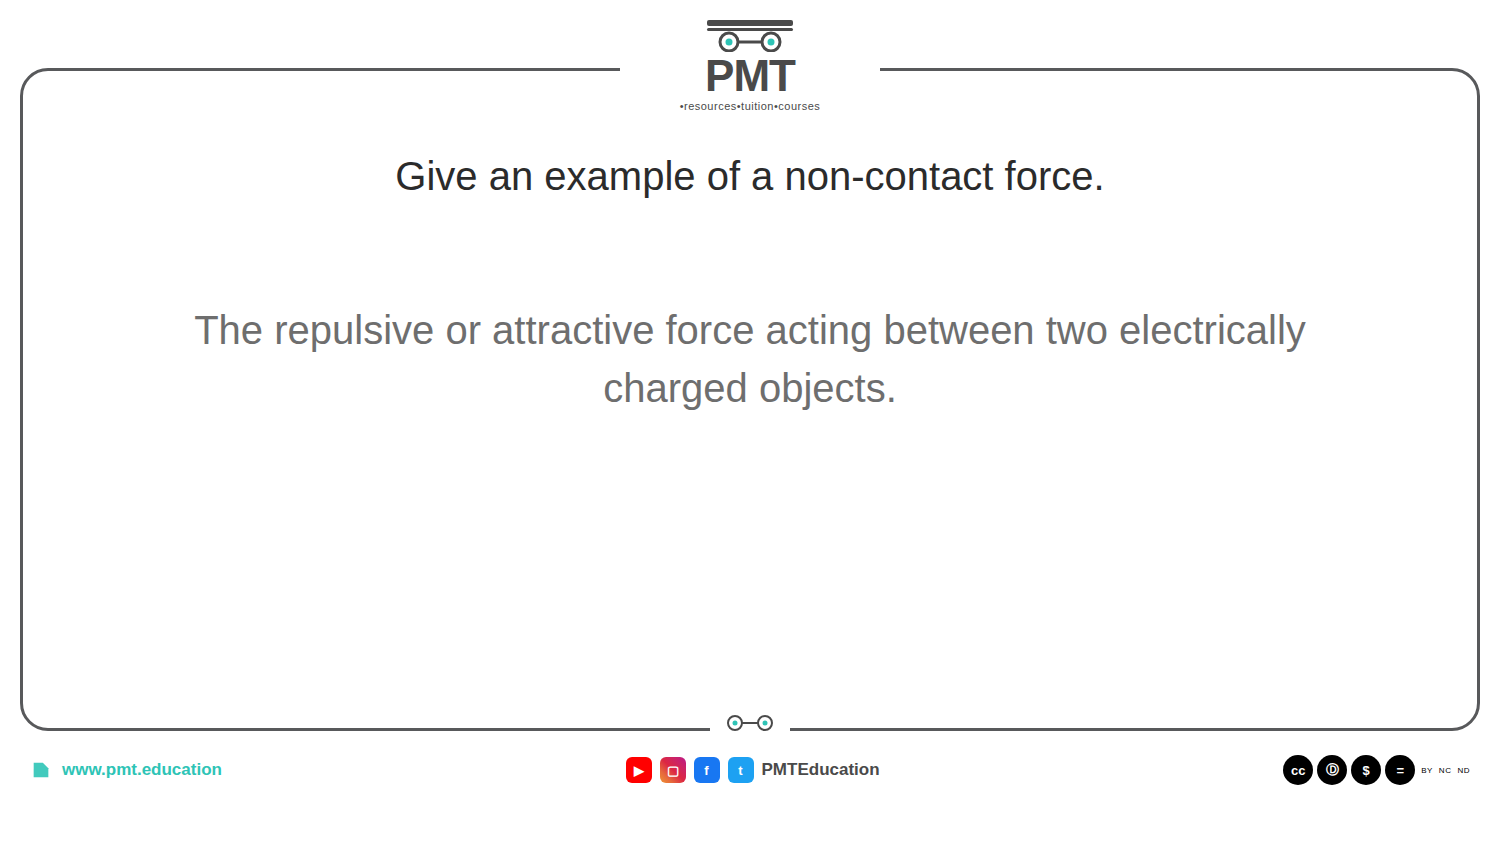PMT
•resources•tuition•courses
Give an example of a non-contact force.
The repulsive or attractive force acting between two electrically charged objects.
www.pmt.education
▶ ▢ f t PMTEducation
cc Ⓓ $ =
BY NC ND